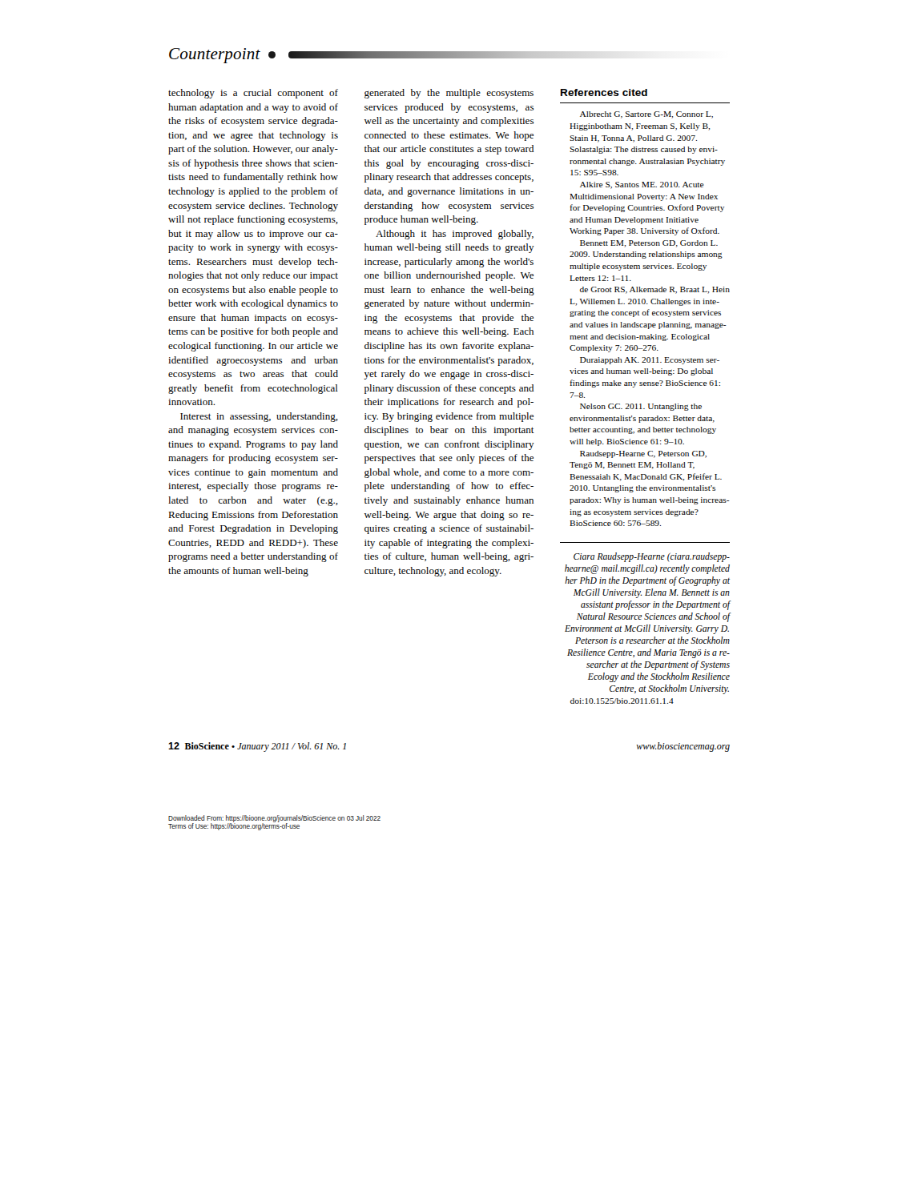Counterpoint
technology is a crucial component of human adaptation and a way to avoid of the risks of ecosystem service degradation, and we agree that technology is part of the solution. However, our analysis of hypothesis three shows that scientists need to fundamentally rethink how technology is applied to the problem of ecosystem service declines. Technology will not replace functioning ecosystems, but it may allow us to improve our capacity to work in synergy with ecosystems. Researchers must develop technologies that not only reduce our impact on ecosystems but also enable people to better work with ecological dynamics to ensure that human impacts on ecosystems can be positive for both people and ecological functioning. In our article we identified agroecosystems and urban ecosystems as two areas that could greatly benefit from ecotechnological innovation.
Interest in assessing, understanding, and managing ecosystem services continues to expand. Programs to pay land managers for producing ecosystem services continue to gain momentum and interest, especially those programs related to carbon and water (e.g., Reducing Emissions from Deforestation and Forest Degradation in Developing Countries, REDD and REDD+). These programs need a better understanding of the amounts of human well-being
generated by the multiple ecosystems services produced by ecosystems, as well as the uncertainty and complexities connected to these estimates. We hope that our article constitutes a step toward this goal by encouraging cross-disciplinary research that addresses concepts, data, and governance limitations in understanding how ecosystem services produce human well-being.
Although it has improved globally, human well-being still needs to greatly increase, particularly among the world's one billion undernourished people. We must learn to enhance the well-being generated by nature without undermining the ecosystems that provide the means to achieve this well-being. Each discipline has its own favorite explanations for the environmentalist's paradox, yet rarely do we engage in cross-disciplinary discussion of these concepts and their implications for research and policy. By bringing evidence from multiple disciplines to bear on this important question, we can confront disciplinary perspectives that see only pieces of the global whole, and come to a more complete understanding of how to effectively and sustainably enhance human well-being. We argue that doing so requires creating a science of sustainability capable of integrating the complexities of culture, human well-being, agriculture, technology, and ecology.
References cited
Albrecht G, Sartore G-M, Connor L, Higginbotham N, Freeman S, Kelly B, Stain H, Tonna A, Pollard G. 2007. Solastalgia: The distress caused by environmental change. Australasian Psychiatry 15: S95–S98.
Alkire S, Santos ME. 2010. Acute Multidimensional Poverty: A New Index for Developing Countries. Oxford Poverty and Human Development Initiative Working Paper 38. University of Oxford.
Bennett EM, Peterson GD, Gordon L. 2009. Understanding relationships among multiple ecosystem services. Ecology Letters 12: 1–11.
de Groot RS, Alkemade R, Braat L, Hein L, Willemen L. 2010. Challenges in integrating the concept of ecosystem services and values in landscape planning, management and decision-making. Ecological Complexity 7: 260–276.
Duraiappah AK. 2011. Ecosystem services and human well-being: Do global findings make any sense? BioScience 61: 7–8.
Nelson GC. 2011. Untangling the environmentalist's paradox: Better data, better accounting, and better technology will help. BioScience 61: 9–10.
Raudsepp-Hearne C, Peterson GD, Tengö M, Bennett EM, Holland T, Benessaiah K, MacDonald GK, Pfeifer L. 2010. Untangling the environmentalist's paradox: Why is human well-being increasing as ecosystem services degrade? BioScience 60: 576–589.
Ciara Raudsepp-Hearne (ciara.raudsepp-hearne@ mail.mcgill.ca) recently completed her PhD in the Department of Geography at McGill University. Elena M. Bennett is an assistant professor in the Department of Natural Resource Sciences and School of Environment at McGill University. Garry D. Peterson is a researcher at the Stockholm Resilience Centre, and Maria Tengö is a researcher at the Department of Systems Ecology and the Stockholm Resilience Centre, at Stockholm University.
doi:10.1525/bio.2011.61.1.4
12 BioScience • January 2011 / Vol. 61 No. 1
www.biosciencemag.org
Downloaded From: https://bioone.org/journals/BioScience on 03 Jul 2022
Terms of Use: https://bioone.org/terms-of-use